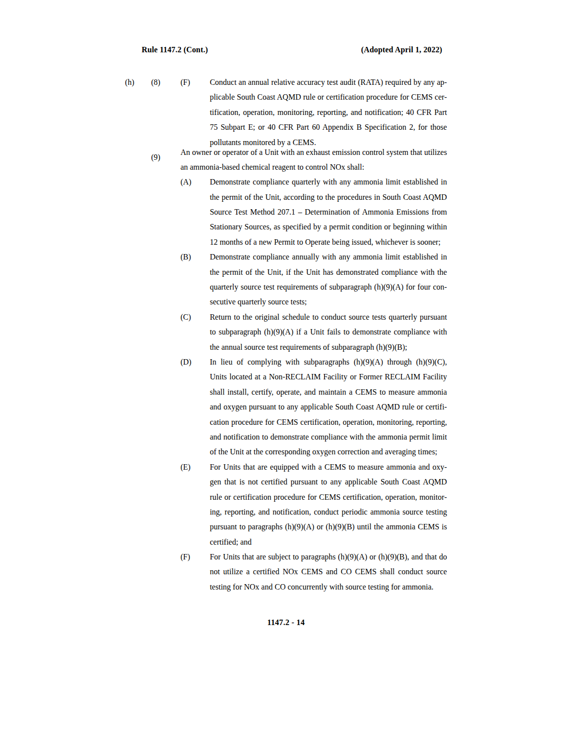Rule 1147.2 (Cont.)
(Adopted April 1, 2022)
| (h) | (8) | (F) | Conduct an annual relative accuracy test audit (RATA) required by any applicable South Coast AQMD rule or certification procedure for CEMS certification, operation, monitoring, reporting, and notification; 40 CFR Part 75 Subpart E; or 40 CFR Part 60 Appendix B Specification 2, for those pollutants monitored by a CEMS. |
| | (9) | |
| | | An owner or operator of a Unit with an exhaust emission control system that utilizes an ammonia-based chemical reagent to control NOx shall: |
| | | (A) | Demonstrate compliance quarterly with any ammonia limit established in the permit of the Unit, according to the procedures in South Coast AQMD Source Test Method 207.1 – Determination of Ammonia Emissions from Stationary Sources, as specified by a permit condition or beginning within 12 months of a new Permit to Operate being issued, whichever is sooner; |
| | | (B) | Demonstrate compliance annually with any ammonia limit established in the permit of the Unit, if the Unit has demonstrated compliance with the quarterly source test requirements of subparagraph (h)(9)(A) for four consecutive quarterly source tests; |
| | | (C) | Return to the original schedule to conduct source tests quarterly pursuant to subparagraph (h)(9)(A) if a Unit fails to demonstrate compliance with the annual source test requirements of subparagraph (h)(9)(B); |
| | | (D) | In lieu of complying with subparagraphs (h)(9)(A) through (h)(9)(C), Units located at a Non-RECLAIM Facility or Former RECLAIM Facility shall install, certify, operate, and maintain a CEMS to measure ammonia and oxygen pursuant to any applicable South Coast AQMD rule or certification procedure for CEMS certification, operation, monitoring, reporting, and notification to demonstrate compliance with the ammonia permit limit of the Unit at the corresponding oxygen correction and averaging times; |
| | | (E) | For Units that are equipped with a CEMS to measure ammonia and oxygen that is not certified pursuant to any applicable South Coast AQMD rule or certification procedure for CEMS certification, operation, monitoring, reporting, and notification, conduct periodic ammonia source testing pursuant to paragraphs (h)(9)(A) or (h)(9)(B) until the ammonia CEMS is certified; and |
| | | (F) | For Units that are subject to paragraphs (h)(9)(A) or (h)(9)(B), and that do not utilize a certified NOx CEMS and CO CEMS shall conduct source testing for NOx and CO concurrently with source testing for ammonia. |
1147.2 - 14